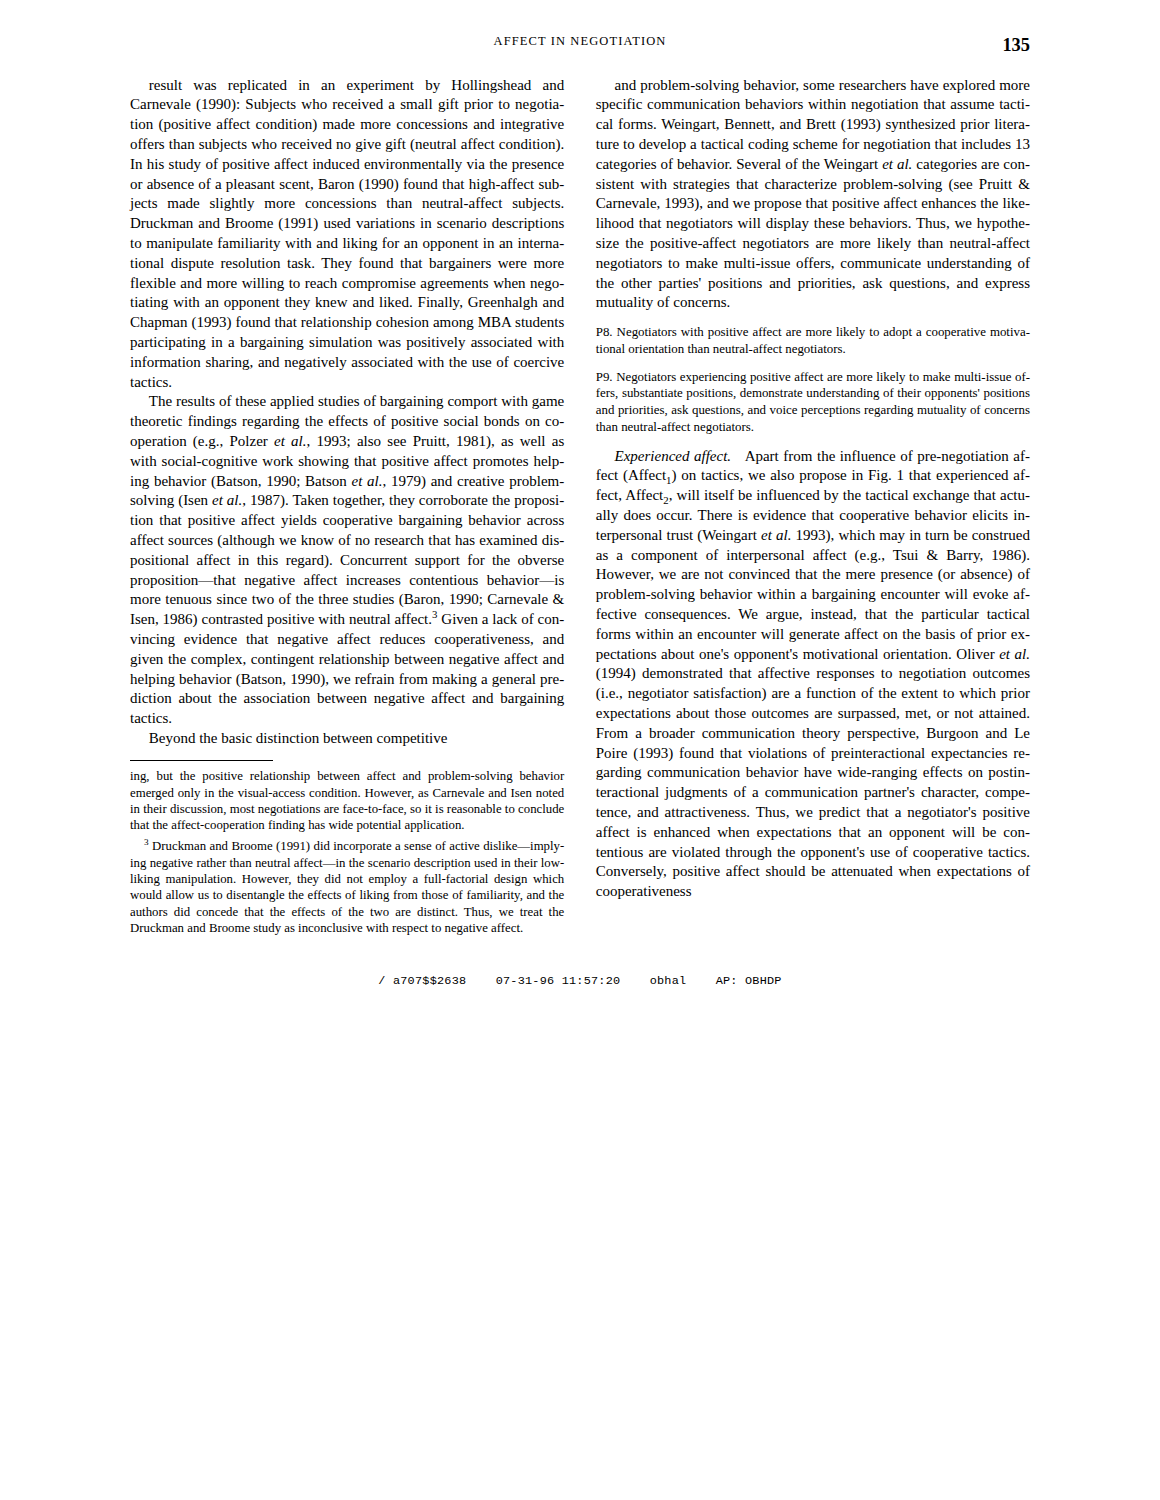Affect in Negotiation 135
result was replicated in an experiment by Hollingshead and Carnevale (1990): Subjects who received a small gift prior to negotiation (positive affect condition) made more concessions and integrative offers than subjects who received no give gift (neutral affect condition). In his study of positive affect induced environmentally via the presence or absence of a pleasant scent, Baron (1990) found that high-affect subjects made slightly more concessions than neutral-affect subjects. Druckman and Broome (1991) used variations in scenario descriptions to manipulate familiarity with and liking for an opponent in an international dispute resolution task. They found that bargainers were more flexible and more willing to reach compromise agreements when negotiating with an opponent they knew and liked. Finally, Greenhalgh and Chapman (1993) found that relationship cohesion among MBA students participating in a bargaining simulation was positively associated with information sharing, and negatively associated with the use of coercive tactics.
The results of these applied studies of bargaining comport with game theoretic findings regarding the effects of positive social bonds on cooperation (e.g., Polzer et al., 1993; also see Pruitt, 1981), as well as with social-cognitive work showing that positive affect promotes helping behavior (Batson, 1990; Batson et al., 1979) and creative problem-solving (Isen et al., 1987). Taken together, they corroborate the proposition that positive affect yields cooperative bargaining behavior across affect sources (although we know of no research that has examined dispositional affect in this regard). Concurrent support for the obverse proposition—that negative affect increases contentious behavior—is more tenuous since two of the three studies (Baron, 1990; Carnevale & Isen, 1986) contrasted positive with neutral affect.3 Given a lack of convincing evidence that negative affect reduces cooperativeness, and given the complex, contingent relationship between negative affect and helping behavior (Batson, 1990), we refrain from making a general prediction about the association between negative affect and bargaining tactics.
Beyond the basic distinction between competitive
ing, but the positive relationship between affect and problem-solving behavior emerged only in the visual-access condition. However, as Carnevale and Isen noted in their discussion, most negotiations are face-to-face, so it is reasonable to conclude that the affect-cooperation finding has wide potential application.
3 Druckman and Broome (1991) did incorporate a sense of active dislike—implying negative rather than neutral affect—in the scenario description used in their low-liking manipulation. However, they did not employ a full-factorial design which would allow us to disentangle the effects of liking from those of familiarity, and the authors did concede that the effects of the two are distinct. Thus, we treat the Druckman and Broome study as inconclusive with respect to negative affect.
and problem-solving behavior, some researchers have explored more specific communication behaviors within negotiation that assume tactical forms. Weingart, Bennett, and Brett (1993) synthesized prior literature to develop a tactical coding scheme for negotiation that includes 13 categories of behavior. Several of the Weingart et al. categories are consistent with strategies that characterize problem-solving (see Pruitt & Carnevale, 1993), and we propose that positive affect enhances the likelihood that negotiators will display these behaviors. Thus, we hypothesize the positive-affect negotiators are more likely than neutral-affect negotiators to make multi-issue offers, communicate understanding of the other parties' positions and priorities, ask questions, and express mutuality of concerns.
P8. Negotiators with positive affect are more likely to adopt a cooperative motivational orientation than neutral-affect negotiators.
P9. Negotiators experiencing positive affect are more likely to make multi-issue offers, substantiate positions, demonstrate understanding of their opponents' positions and priorities, ask questions, and voice perceptions regarding mutuality of concerns than neutral-affect negotiators.
Experienced affect. Apart from the influence of pre-negotiation affect (Affect1) on tactics, we also propose in Fig. 1 that experienced affect, Affect2, will itself be influenced by the tactical exchange that actually does occur. There is evidence that cooperative behavior elicits interpersonal trust (Weingart et al. 1993), which may in turn be construed as a component of interpersonal affect (e.g., Tsui & Barry, 1986). However, we are not convinced that the mere presence (or absence) of problem-solving behavior within a bargaining encounter will evoke affective consequences. We argue, instead, that the particular tactical forms within an encounter will generate affect on the basis of prior expectations about one's opponent's motivational orientation. Oliver et al. (1994) demonstrated that affective responses to negotiation outcomes (i.e., negotiator satisfaction) are a function of the extent to which prior expectations about those outcomes are surpassed, met, or not attained. From a broader communication theory perspective, Burgoon and Le Poire (1993) found that violations of preinteractional expectancies regarding communication behavior have wide-ranging effects on postinteractional judgments of a communication partner's character, competence, and attractiveness. Thus, we predict that a negotiator's positive affect is enhanced when expectations that an opponent will be contentious are violated through the opponent's use of cooperative tactics. Conversely, positive affect should be attenuated when expectations of cooperativeness
/ a707$$2638 07-31-96 11:57:20 obhal AP: OBHDP